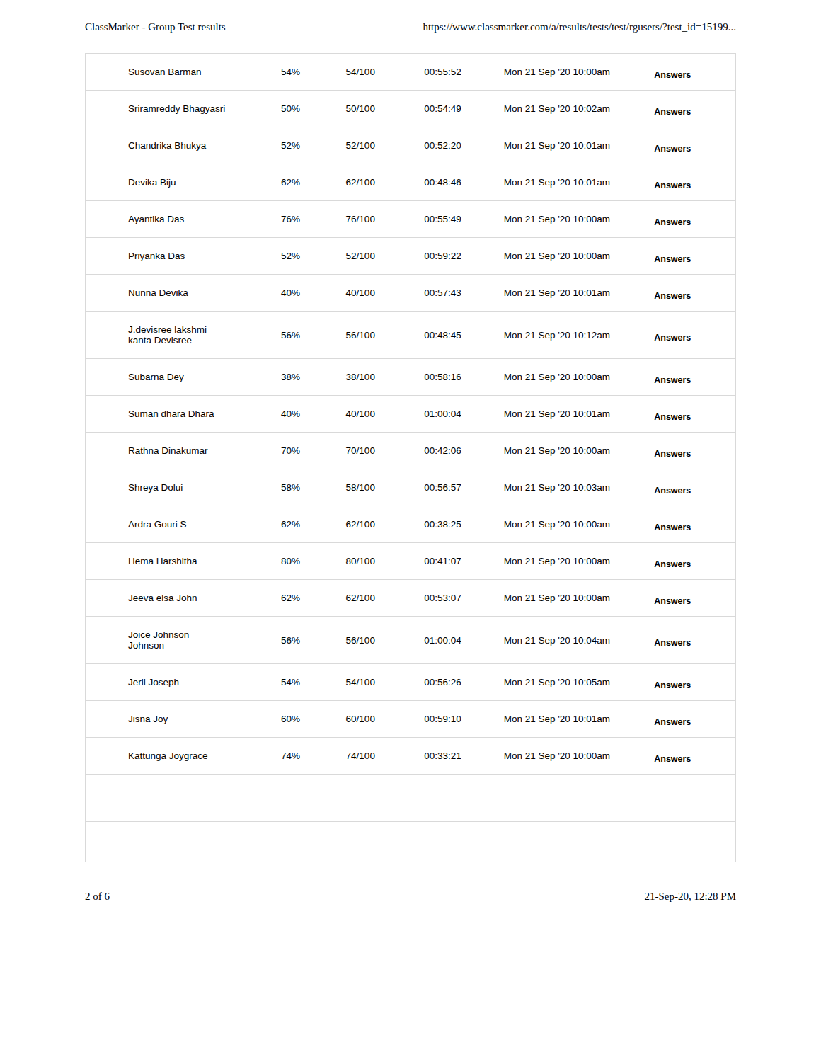ClassMarker - Group Test results
https://www.classmarker.com/a/results/tests/test/rgusers/?test_id=15199...
| Susovan Barman | 54% | 54/100 | 00:55:52 | Mon 21 Sep '20 10:00am | Answers |
| Sriramreddy Bhagyasri | 50% | 50/100 | 00:54:49 | Mon 21 Sep '20 10:02am | Answers |
| Chandrika Bhukya | 52% | 52/100 | 00:52:20 | Mon 21 Sep '20 10:01am | Answers |
| Devika Biju | 62% | 62/100 | 00:48:46 | Mon 21 Sep '20 10:01am | Answers |
| Ayantika Das | 76% | 76/100 | 00:55:49 | Mon 21 Sep '20 10:00am | Answers |
| Priyanka Das | 52% | 52/100 | 00:59:22 | Mon 21 Sep '20 10:00am | Answers |
| Nunna Devika | 40% | 40/100 | 00:57:43 | Mon 21 Sep '20 10:01am | Answers |
| J.devisree lakshmi kanta Devisree | 56% | 56/100 | 00:48:45 | Mon 21 Sep '20 10:12am | Answers |
| Subarna Dey | 38% | 38/100 | 00:58:16 | Mon 21 Sep '20 10:00am | Answers |
| Suman dhara Dhara | 40% | 40/100 | 01:00:04 | Mon 21 Sep '20 10:01am | Answers |
| Rathna Dinakumar | 70% | 70/100 | 00:42:06 | Mon 21 Sep '20 10:00am | Answers |
| Shreya Dolui | 58% | 58/100 | 00:56:57 | Mon 21 Sep '20 10:03am | Answers |
| Ardra Gouri S | 62% | 62/100 | 00:38:25 | Mon 21 Sep '20 10:00am | Answers |
| Hema Harshitha | 80% | 80/100 | 00:41:07 | Mon 21 Sep '20 10:00am | Answers |
| Jeeva elsa John | 62% | 62/100 | 00:53:07 | Mon 21 Sep '20 10:00am | Answers |
| Joice Johnson Johnson | 56% | 56/100 | 01:00:04 | Mon 21 Sep '20 10:04am | Answers |
| Jeril Joseph | 54% | 54/100 | 00:56:26 | Mon 21 Sep '20 10:05am | Answers |
| Jisna Joy | 60% | 60/100 | 00:59:10 | Mon 21 Sep '20 10:01am | Answers |
| Kattunga Joygrace | 74% | 74/100 | 00:33:21 | Mon 21 Sep '20 10:00am | Answers |
2 of 6
21-Sep-20, 12:28 PM